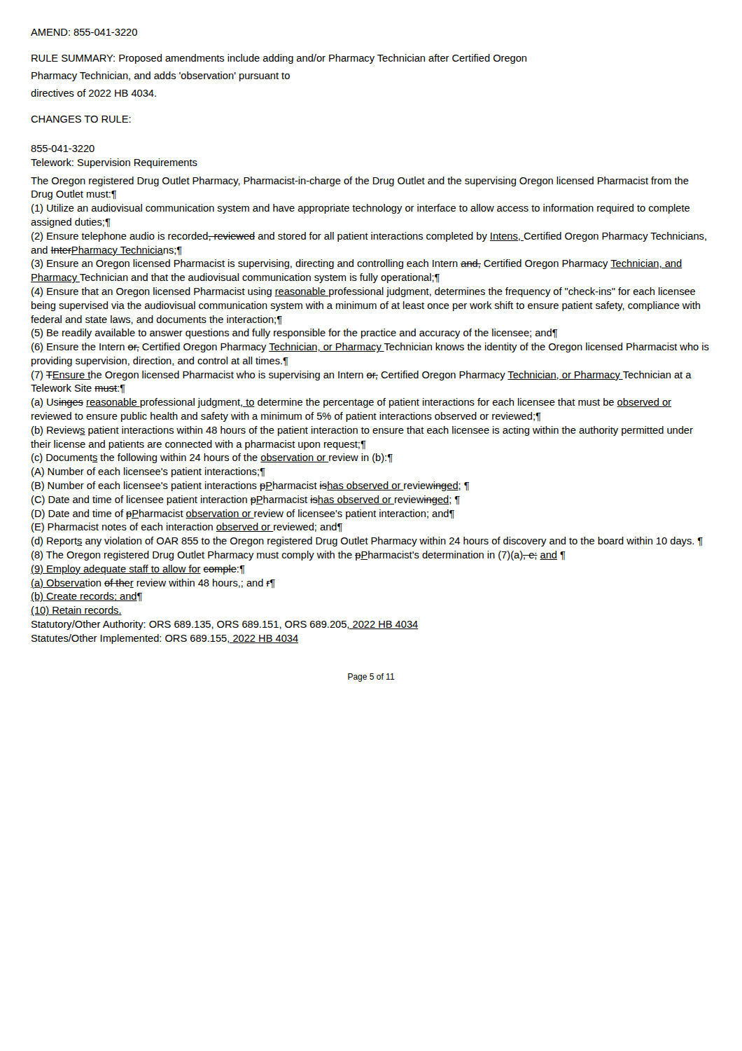AMEND: 855-041-3220
RULE SUMMARY: Proposed amendments include adding and/or Pharmacy Technician after Certified Oregon
Pharmacy Technician, and adds 'observation' pursuant to
directives of 2022 HB 4034.
CHANGES TO RULE:
855-041-3220
Telework: Supervision Requirements
The Oregon registered Drug Outlet Pharmacy, Pharmacist-in-charge of the Drug Outlet and the supervising Oregon licensed Pharmacist from the Drug Outlet must:¶
(1) Utilize an audiovisual communication system and have appropriate technology or interface to allow access to information required to complete assigned duties;¶
(2) Ensure telephone audio is recorded, reviewed and stored for all patient interactions completed by Intens, Certified Oregon Pharmacy Technicians, and InterPharmacy Technicians;¶
(3) Ensure an Oregon licensed Pharmacist is supervising, directing and controlling each Intern and, Certified Oregon Pharmacy Technician, and Pharmacy Technician and that the audiovisual communication system is fully operational;¶
(4) Ensure that an Oregon licensed Pharmacist using reasonable professional judgment, determines the frequency of "check-ins" for each licensee being supervised via the audiovisual communication system with a minimum of at least once per work shift to ensure patient safety, compliance with federal and state laws, and documents the interaction;¶
(5) Be readily available to answer questions and fully responsible for the practice and accuracy of the licensee; and¶
(6) Ensure the Intern or, Certified Oregon Pharmacy Technician, or Pharmacy Technician knows the identity of the Oregon licensed Pharmacist who is providing supervision, direction, and control at all times.¶
(7) TEnsure the Oregon licensed Pharmacist who is supervising an Intern or, Certified Oregon Pharmacy Technician, or Pharmacy Technician at a Telework Site must:¶
(a) Usinges reasonable professional judgment, to determine the percentage of patient interactions for each licensee that must be observed or reviewed to ensure public health and safety with a minimum of 5% of patient interactions observed or reviewed;¶
(b) Reviews patient interactions within 48 hours of the patient interaction to ensure that each licensee is acting within the authority permitted under their license and patients are connected with a pharmacist upon request;¶
(c) Documents the following within 24 hours of the observation or review in (b):¶
(A) Number of each licensee's patient interactions;¶
(B) Number of each licensee's patient interactions pPharmacist ishas observed or reviewinged; ¶
(C) Date and time of licensee patient interaction pPharmacist ishas observed or reviewinged; ¶
(D) Date and time of pPharmacist observation or review of licensee's patient interaction; and¶
(E) Pharmacist notes of each interaction observed or reviewed; and¶
(d) Reports any violation of OAR 855 to the Oregon registered Drug Outlet Pharmacy within 24 hours of discovery and to the board within 10 days. ¶
(8) The Oregon registered Drug Outlet Pharmacy must comply with the pPharmacist's determination in (7)(a), e; and ¶
(9) Employ adequate staff to allow for comple:¶
(a) Observation of ther review within 48 hours,; and r¶
(b) Create records; and¶
(10) Retain records.
Statutory/Other Authority: ORS 689.135, ORS 689.151, ORS 689.205, 2022 HB 4034
Statutes/Other Implemented: ORS 689.155, 2022 HB 4034
Page 5 of 11